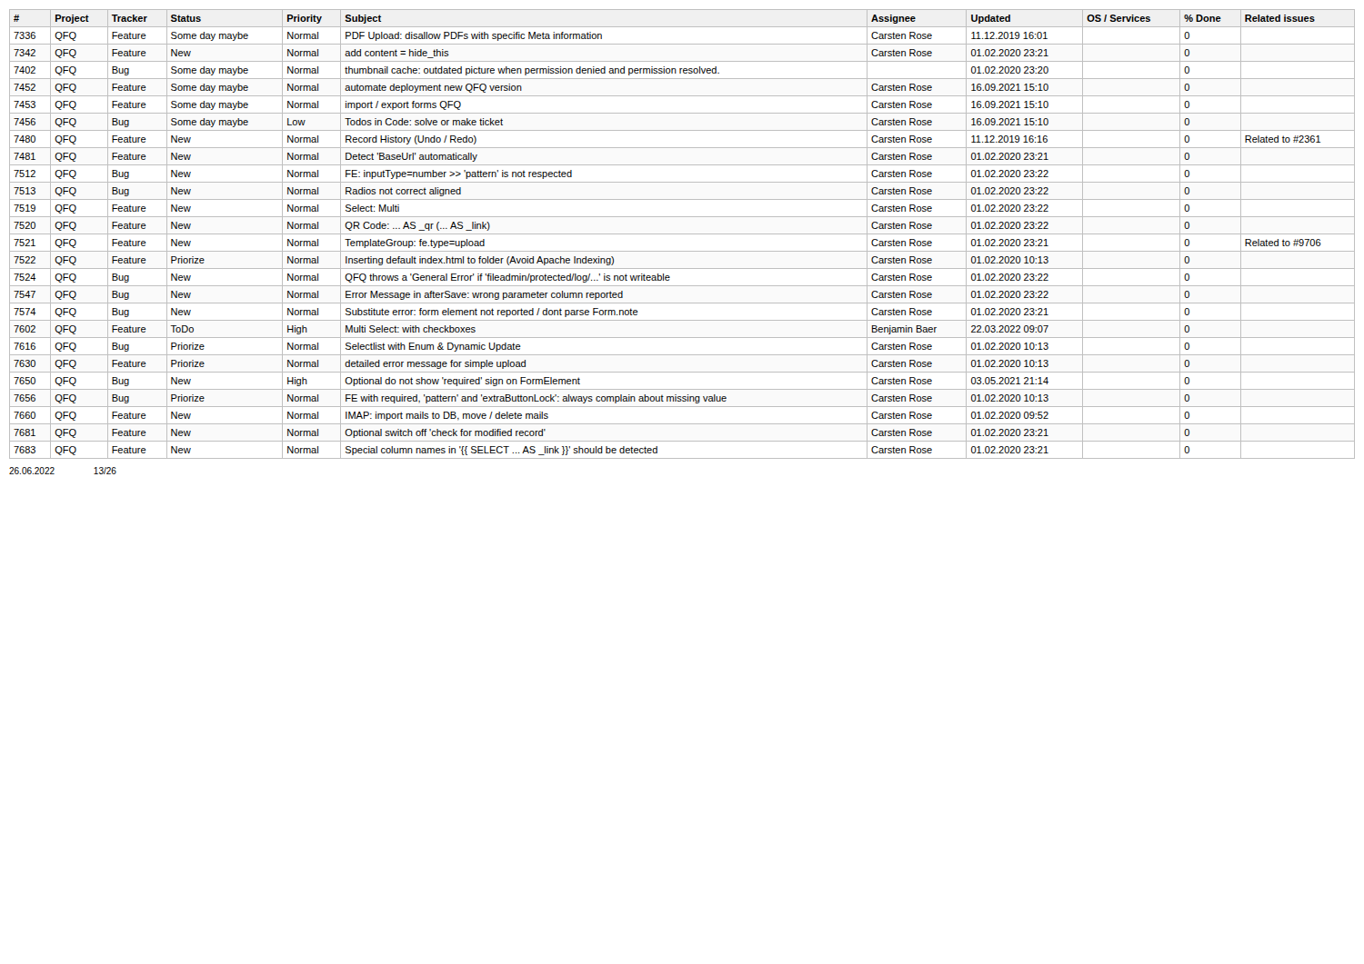| # | Project | Tracker | Status | Priority | Subject | Assignee | Updated | OS / Services | % Done | Related issues |
| --- | --- | --- | --- | --- | --- | --- | --- | --- | --- | --- |
| 7336 | QFQ | Feature | Some day maybe | Normal | PDF Upload: disallow PDFs with specific Meta information | Carsten Rose | 11.12.2019 16:01 | | 0 | |
| 7342 | QFQ | Feature | New | Normal | add content = hide_this | Carsten Rose | 01.02.2020 23:21 | | 0 | |
| 7402 | QFQ | Bug | Some day maybe | Normal | thumbnail cache: outdated picture when permission denied and permission resolved. | | 01.02.2020 23:20 | | 0 | |
| 7452 | QFQ | Feature | Some day maybe | Normal | automate deployment new QFQ version | Carsten Rose | 16.09.2021 15:10 | | 0 | |
| 7453 | QFQ | Feature | Some day maybe | Normal | import / export forms QFQ | Carsten Rose | 16.09.2021 15:10 | | 0 | |
| 7456 | QFQ | Bug | Some day maybe | Low | Todos in Code: solve or make ticket | Carsten Rose | 16.09.2021 15:10 | | 0 | |
| 7480 | QFQ | Feature | New | Normal | Record History (Undo / Redo) | Carsten Rose | 11.12.2019 16:16 | | 0 | Related to #2361 |
| 7481 | QFQ | Feature | New | Normal | Detect 'BaseUrl' automatically | Carsten Rose | 01.02.2020 23:21 | | 0 | |
| 7512 | QFQ | Bug | New | Normal | FE: inputType=number >> 'pattern' is not respected | Carsten Rose | 01.02.2020 23:22 | | 0 | |
| 7513 | QFQ | Bug | New | Normal | Radios not correct aligned | Carsten Rose | 01.02.2020 23:22 | | 0 | |
| 7519 | QFQ | Feature | New | Normal | Select: Multi | Carsten Rose | 01.02.2020 23:22 | | 0 | |
| 7520 | QFQ | Feature | New | Normal | QR Code: ... AS _qr (... AS _link) | Carsten Rose | 01.02.2020 23:22 | | 0 | |
| 7521 | QFQ | Feature | New | Normal | TemplateGroup: fe.type=upload | Carsten Rose | 01.02.2020 23:21 | | 0 | Related to #9706 |
| 7522 | QFQ | Feature | Priorize | Normal | Inserting default index.html to folder (Avoid Apache Indexing) | Carsten Rose | 01.02.2020 10:13 | | 0 | |
| 7524 | QFQ | Bug | New | Normal | QFQ throws a 'General Error' if 'fileadmin/protected/log/...' is not writeable | Carsten Rose | 01.02.2020 23:22 | | 0 | |
| 7547 | QFQ | Bug | New | Normal | Error Message in afterSave: wrong parameter column reported | Carsten Rose | 01.02.2020 23:22 | | 0 | |
| 7574 | QFQ | Bug | New | Normal | Substitute error: form element not reported / dont parse Form.note | Carsten Rose | 01.02.2020 23:21 | | 0 | |
| 7602 | QFQ | Feature | ToDo | High | Multi Select: with checkboxes | Benjamin Baer | 22.03.2022 09:07 | | 0 | |
| 7616 | QFQ | Bug | Priorize | Normal | Selectlist with Enum & Dynamic Update | Carsten Rose | 01.02.2020 10:13 | | 0 | |
| 7630 | QFQ | Feature | Priorize | Normal | detailed error message for simple upload | Carsten Rose | 01.02.2020 10:13 | | 0 | |
| 7650 | QFQ | Bug | New | High | Optional do not show 'required' sign on FormElement | Carsten Rose | 03.05.2021 21:14 | | 0 | |
| 7656 | QFQ | Bug | Priorize | Normal | FE with required, 'pattern' and 'extraButtonLock': always complain about missing value | Carsten Rose | 01.02.2020 10:13 | | 0 | |
| 7660 | QFQ | Feature | New | Normal | IMAP: import mails to DB, move / delete mails | Carsten Rose | 01.02.2020 09:52 | | 0 | |
| 7681 | QFQ | Feature | New | Normal | Optional switch off 'check for modified record' | Carsten Rose | 01.02.2020 23:21 | | 0 | |
| 7683 | QFQ | Feature | New | Normal | Special column names in '{{ SELECT ... AS _link }}' should be detected | Carsten Rose | 01.02.2020 23:21 | | 0 | |
26.06.2022 13/26